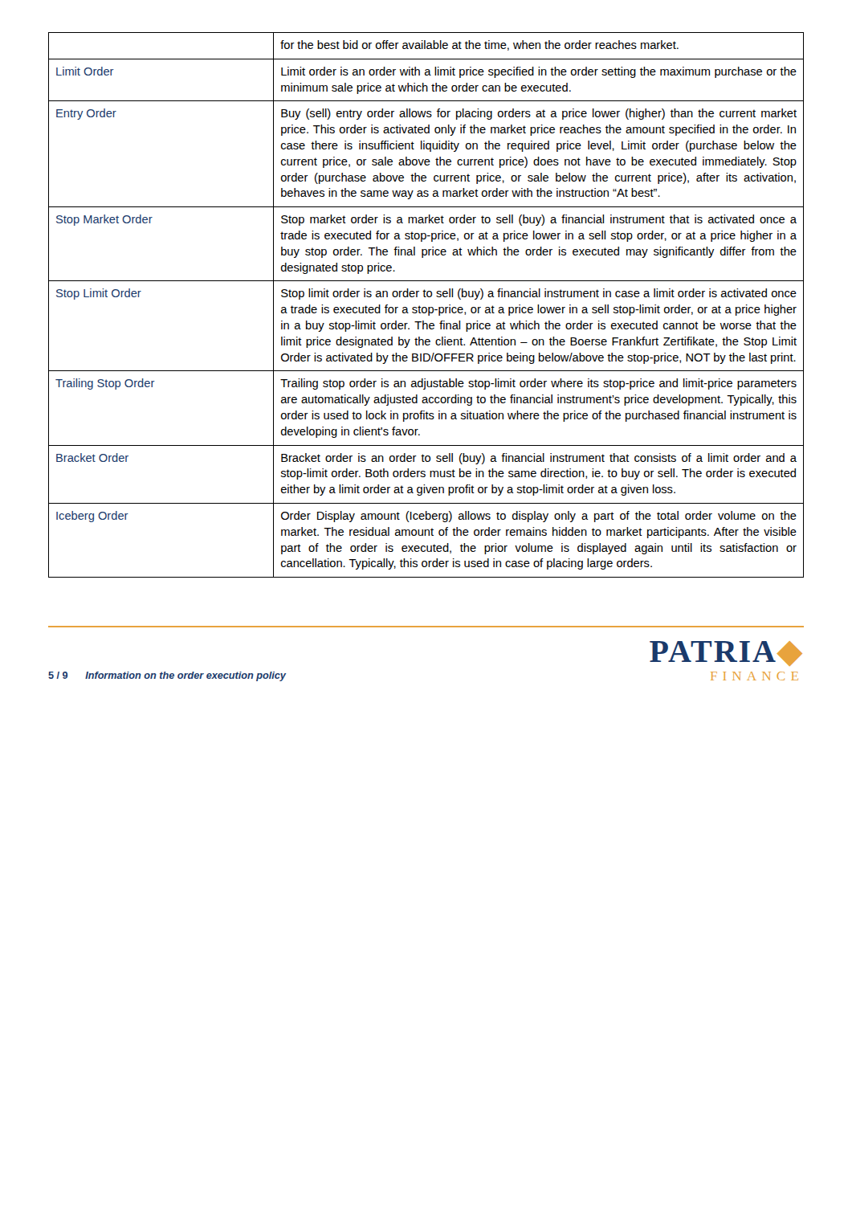| | for the best bid or offer available at the time, when the order reaches market. |
| Limit Order | Limit order is an order with a limit price specified in the order setting the maximum purchase or the minimum sale price at which the order can be executed. |
| Entry Order | Buy (sell) entry order allows for placing orders at a price lower (higher) than the current market price. This order is activated only if the market price reaches the amount specified in the order. In case there is insufficient liquidity on the required price level, Limit order (purchase below the current price, or sale above the current price) does not have to be executed immediately. Stop order (purchase above the current price, or sale below the current price), after its activation, behaves in the same way as a market order with the instruction “At best”. |
| Stop Market Order | Stop market order is a market order to sell (buy) a financial instrument that is activated once a trade is executed for a stop-price, or at a price lower in a sell stop order, or at a price higher in a buy stop order. The final price at which the order is executed may significantly differ from the designated stop price. |
| Stop Limit Order | Stop limit order is an order to sell (buy) a financial instrument in case a limit order is activated once a trade is executed for a stop-price, or at a price lower in a sell stop-limit order, or at a price higher in a buy stop-limit order. The final price at which the order is executed cannot be worse that the limit price designated by the client. Attention – on the Boerse Frankfurt Zertifikate, the Stop Limit Order is activated by the BID/OFFER price being below/above the stop-price, NOT by the last print. |
| Trailing Stop Order | Trailing stop order is an adjustable stop-limit order where its stop-price and limit-price parameters are automatically adjusted according to the financial instrument’s price development. Typically, this order is used to lock in profits in a situation where the price of the purchased financial instrument is developing in client's favor. |
| Bracket Order | Bracket order is an order to sell (buy) a financial instrument that consists of a limit order and a stop-limit order. Both orders must be in the same direction, ie. to buy or sell. The order is executed either by a limit order at a given profit or by a stop-limit order at a given loss. |
| Iceberg Order | Order Display amount (Iceberg) allows to display only a part of the total order volume on the market. The residual amount of the order remains hidden to market participants. After the visible part of the order is executed, the prior volume is displayed again until its satisfaction or cancellation. Typically, this order is used in case of placing large orders. |
5 / 9 Information on the order execution policy
PATRIA◆
FINANCE